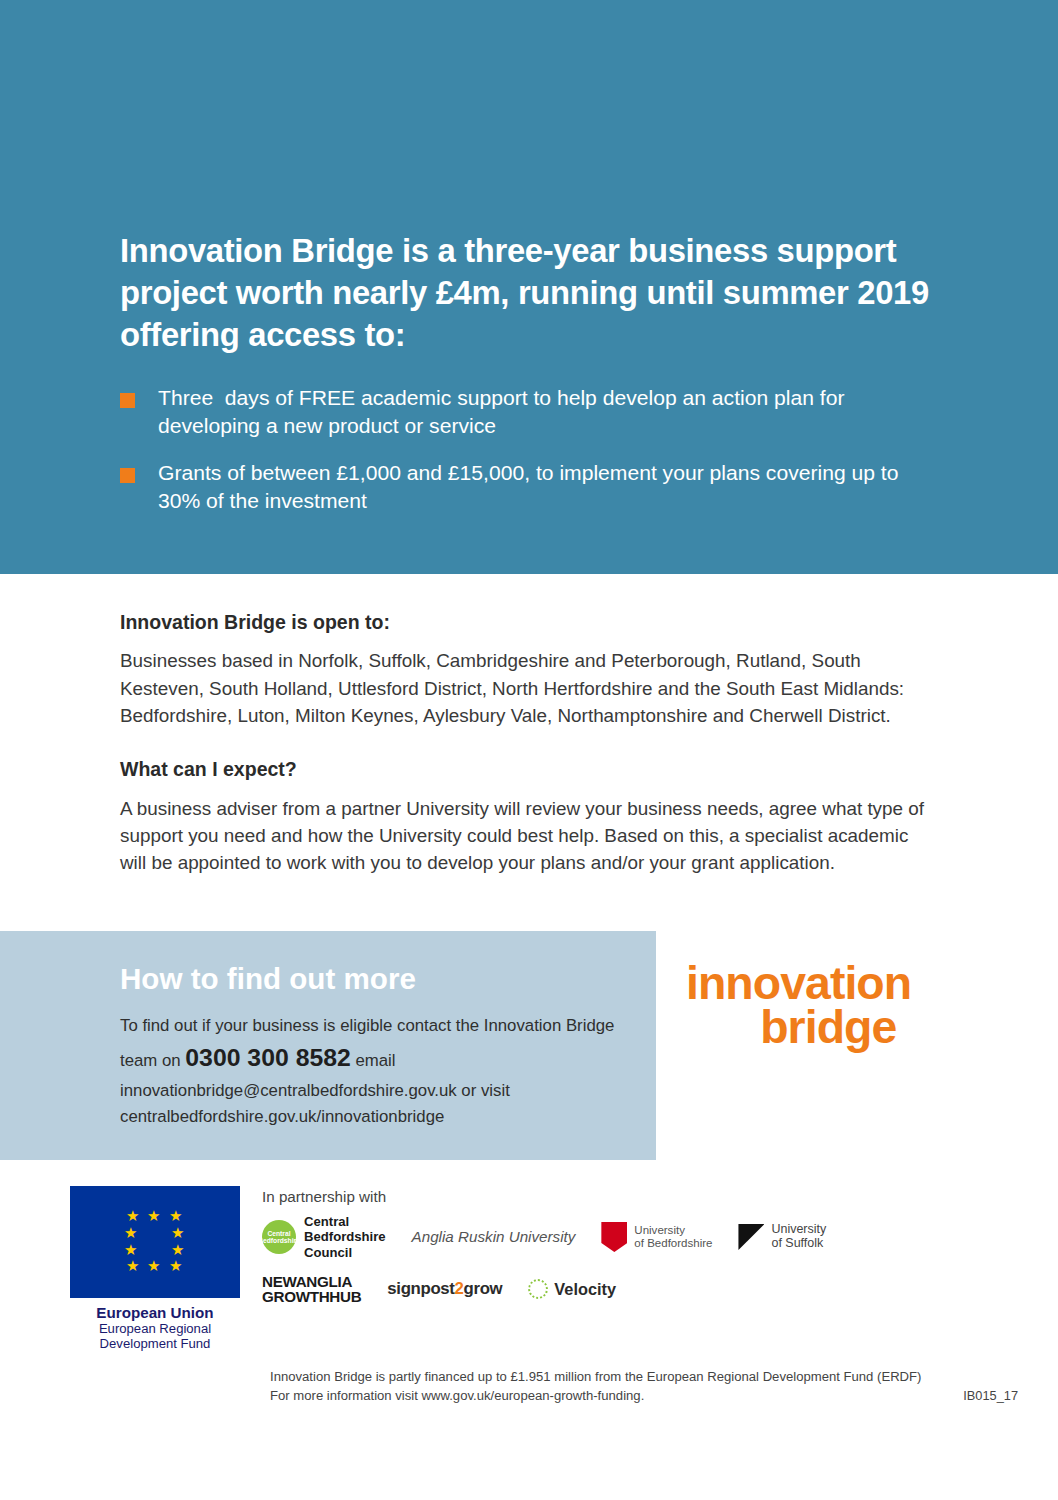Innovation Bridge is a three-year business support project worth nearly £4m, running until summer 2019 offering access to:
Three days of FREE academic support to help develop an action plan for developing a new product or service
Grants of between £1,000 and £15,000, to implement your plans covering up to 30% of the investment
Innovation Bridge is open to:
Businesses based in Norfolk, Suffolk, Cambridgeshire and Peterborough, Rutland, South Kesteven, South Holland, Uttlesford District, North Hertfordshire and the South East Midlands: Bedfordshire, Luton, Milton Keynes, Aylesbury Vale, Northamptonshire and Cherwell District.
What can I expect?
A business adviser from a partner University will review your business needs, agree what type of support you need and how the University could best help. Based on this, a specialist academic will be appointed to work with you to develop your plans and/or your grant application.
How to find out more
To find out if your business is eligible contact the Innovation Bridge team on 0300 300 8582 email innovationbridge@centralbedfordshire.gov.uk or visit centralbedfordshire.gov.uk/innovationbridge
innovationbridge
★ ★ ★
★ ★
★ ★
★ ★ ★
European Union European Regional Development Fund
In partnership with
Central
Bedfordshire
Central
Bedfordshire
Council
Anglia Ruskin University
University
of Bedfordshire
University
of Suffolk
NEWANGLIA GROWTHHUB
signpost2grow
Velocity
Innovation Bridge is partly financed up to £1.951 million from the European Regional Development Fund (ERDF)
For more information visit www.gov.uk/european-growth-funding. IB015_17